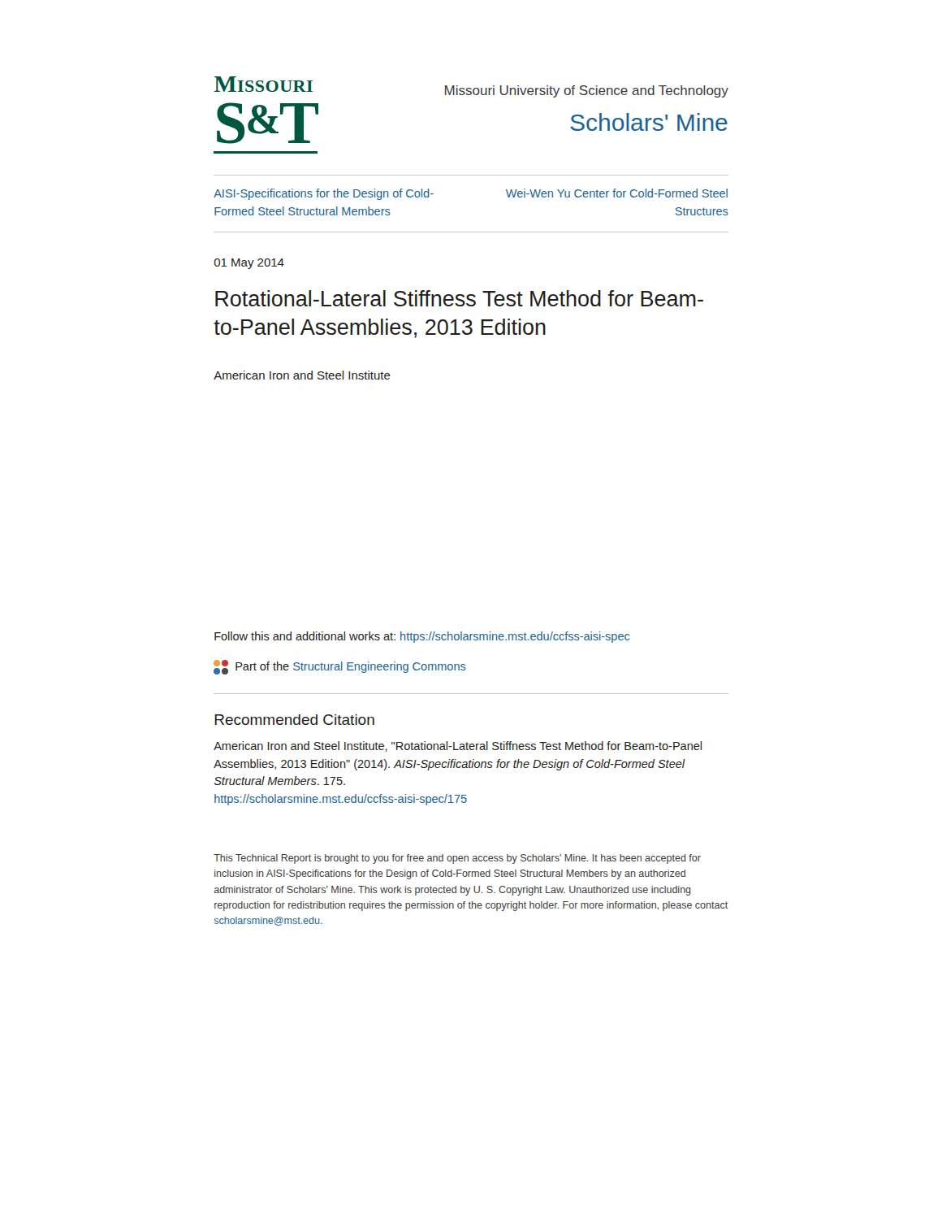MISSOURI
S&T
Missouri University of Science and Technology
Scholars' Mine
AISI-Specifications for the Design of Cold-Formed Steel Structural Members
Wei-Wen Yu Center for Cold-Formed Steel Structures
01 May 2014
Rotational-Lateral Stiffness Test Method for Beam-to-Panel Assemblies, 2013 Edition
American Iron and Steel Institute
Follow this and additional works at: https://scholarsmine.mst.edu/ccfss-aisi-spec
Part of the Structural Engineering Commons
Recommended Citation
American Iron and Steel Institute, "Rotational-Lateral Stiffness Test Method for Beam-to-Panel Assemblies, 2013 Edition" (2014). AISI-Specifications for the Design of Cold-Formed Steel Structural Members. 175.
https://scholarsmine.mst.edu/ccfss-aisi-spec/175
This Technical Report is brought to you for free and open access by Scholars' Mine. It has been accepted for inclusion in AISI-Specifications for the Design of Cold-Formed Steel Structural Members by an authorized administrator of Scholars' Mine. This work is protected by U. S. Copyright Law. Unauthorized use including reproduction for redistribution requires the permission of the copyright holder. For more information, please contact scholarsmine@mst.edu.